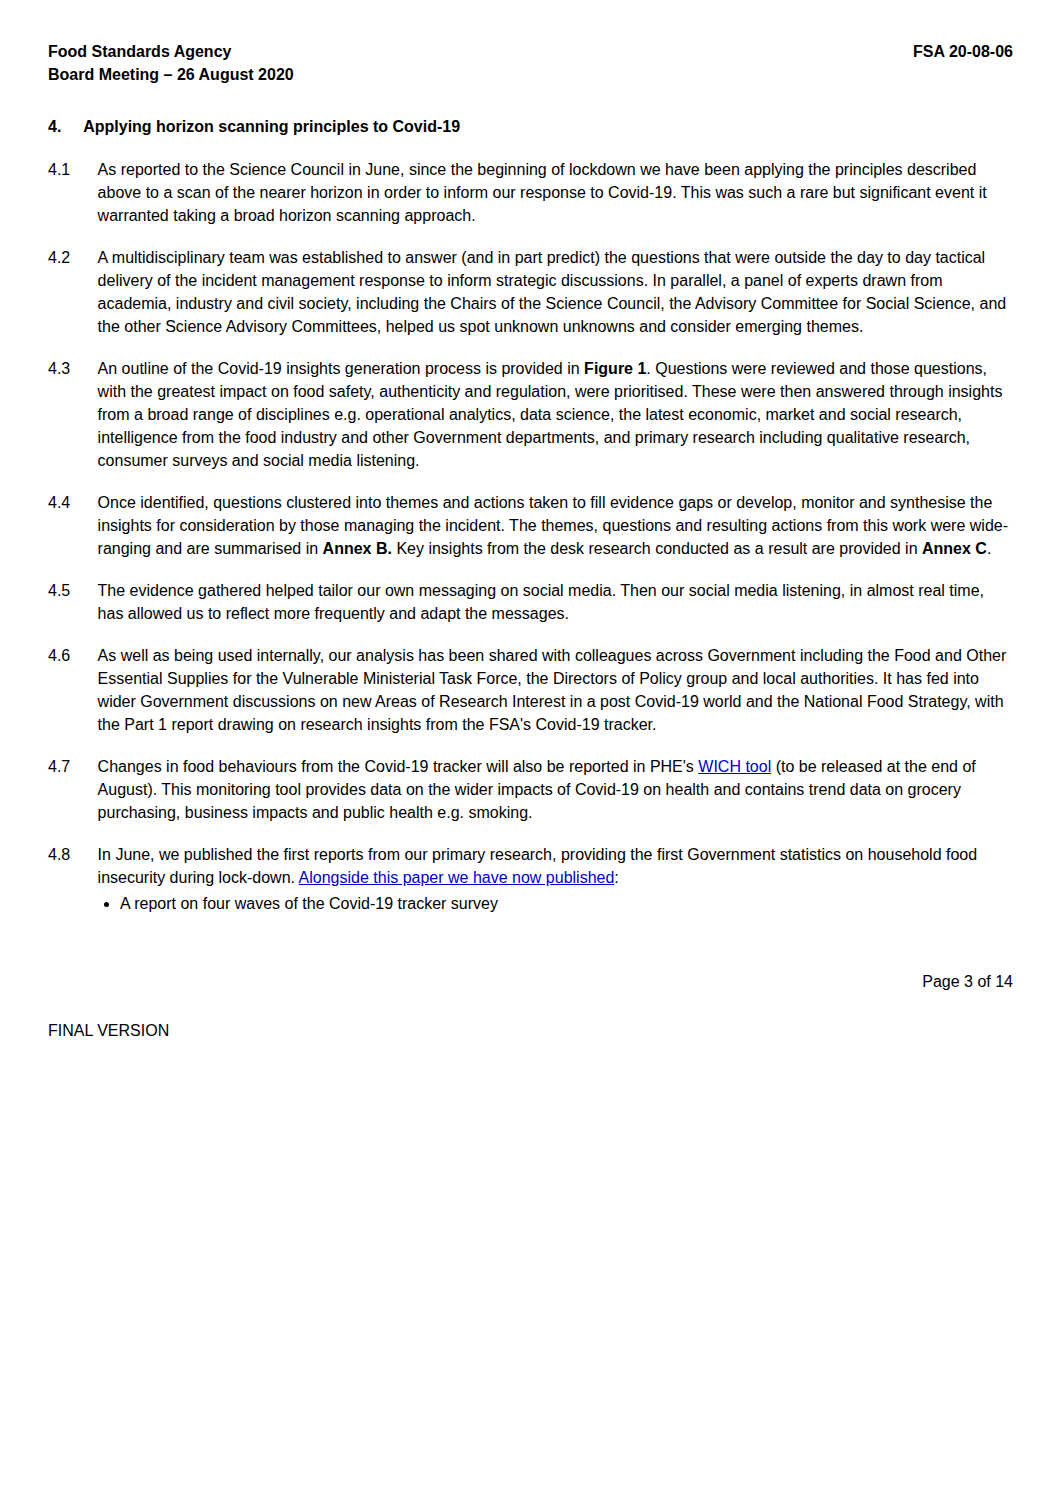Food Standards Agency
Board Meeting – 26 August 2020
FSA 20-08-06
4. Applying horizon scanning principles to Covid-19
4.1
As reported to the Science Council in June, since the beginning of lockdown we have been applying the principles described above to a scan of the nearer horizon in order to inform our response to Covid-19. This was such a rare but significant event it warranted taking a broad horizon scanning approach.
4.2
A multidisciplinary team was established to answer (and in part predict) the questions that were outside the day to day tactical delivery of the incident management response to inform strategic discussions. In parallel, a panel of experts drawn from academia, industry and civil society, including the Chairs of the Science Council, the Advisory Committee for Social Science, and the other Science Advisory Committees, helped us spot unknown unknowns and consider emerging themes.
4.3
An outline of the Covid-19 insights generation process is provided in Figure 1. Questions were reviewed and those questions, with the greatest impact on food safety, authenticity and regulation, were prioritised. These were then answered through insights from a broad range of disciplines e.g. operational analytics, data science, the latest economic, market and social research, intelligence from the food industry and other Government departments, and primary research including qualitative research, consumer surveys and social media listening.
4.4
Once identified, questions clustered into themes and actions taken to fill evidence gaps or develop, monitor and synthesise the insights for consideration by those managing the incident. The themes, questions and resulting actions from this work were wide-ranging and are summarised in Annex B. Key insights from the desk research conducted as a result are provided in Annex C.
4.5
The evidence gathered helped tailor our own messaging on social media. Then our social media listening, in almost real time, has allowed us to reflect more frequently and adapt the messages.
4.6
As well as being used internally, our analysis has been shared with colleagues across Government including the Food and Other Essential Supplies for the Vulnerable Ministerial Task Force, the Directors of Policy group and local authorities. It has fed into wider Government discussions on new Areas of Research Interest in a post Covid-19 world and the National Food Strategy, with the Part 1 report drawing on research insights from the FSA's Covid-19 tracker.
4.7
Changes in food behaviours from the Covid-19 tracker will also be reported in PHE's WICH tool (to be released at the end of August). This monitoring tool provides data on the wider impacts of Covid-19 on health and contains trend data on grocery purchasing, business impacts and public health e.g. smoking.
4.8
In June, we published the first reports from our primary research, providing the first Government statistics on household food insecurity during lock-down. Alongside this paper we have now published:
A report on four waves of the Covid-19 tracker survey
Page 3 of 14
FINAL VERSION